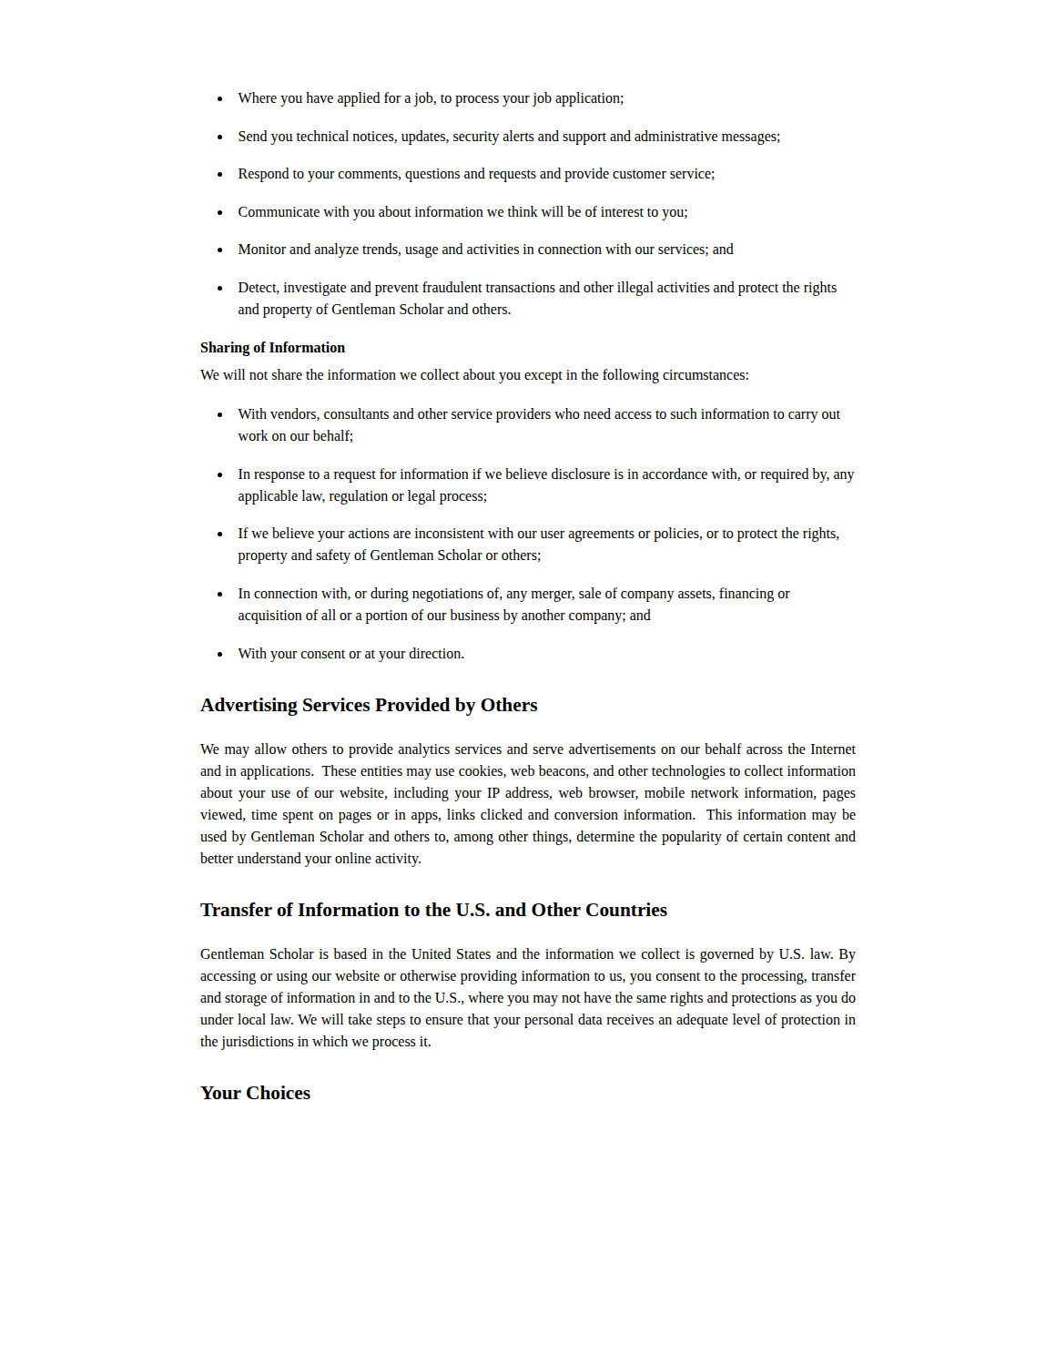Where you have applied for a job, to process your job application;
Send you technical notices, updates, security alerts and support and administrative messages;
Respond to your comments, questions and requests and provide customer service;
Communicate with you about information we think will be of interest to you;
Monitor and analyze trends, usage and activities in connection with our services; and
Detect, investigate and prevent fraudulent transactions and other illegal activities and protect the rights and property of Gentleman Scholar and others.
Sharing of Information
We will not share the information we collect about you except in the following circumstances:
With vendors, consultants and other service providers who need access to such information to carry out work on our behalf;
In response to a request for information if we believe disclosure is in accordance with, or required by, any applicable law, regulation or legal process;
If we believe your actions are inconsistent with our user agreements or policies, or to protect the rights, property and safety of Gentleman Scholar or others;
In connection with, or during negotiations of, any merger, sale of company assets, financing or acquisition of all or a portion of our business by another company; and
With your consent or at your direction.
Advertising Services Provided by Others
We may allow others to provide analytics services and serve advertisements on our behalf across the Internet and in applications. These entities may use cookies, web beacons, and other technologies to collect information about your use of our website, including your IP address, web browser, mobile network information, pages viewed, time spent on pages or in apps, links clicked and conversion information. This information may be used by Gentleman Scholar and others to, among other things, determine the popularity of certain content and better understand your online activity.
Transfer of Information to the U.S. and Other Countries
Gentleman Scholar is based in the United States and the information we collect is governed by U.S. law. By accessing or using our website or otherwise providing information to us, you consent to the processing, transfer and storage of information in and to the U.S., where you may not have the same rights and protections as you do under local law. We will take steps to ensure that your personal data receives an adequate level of protection in the jurisdictions in which we process it.
Your Choices